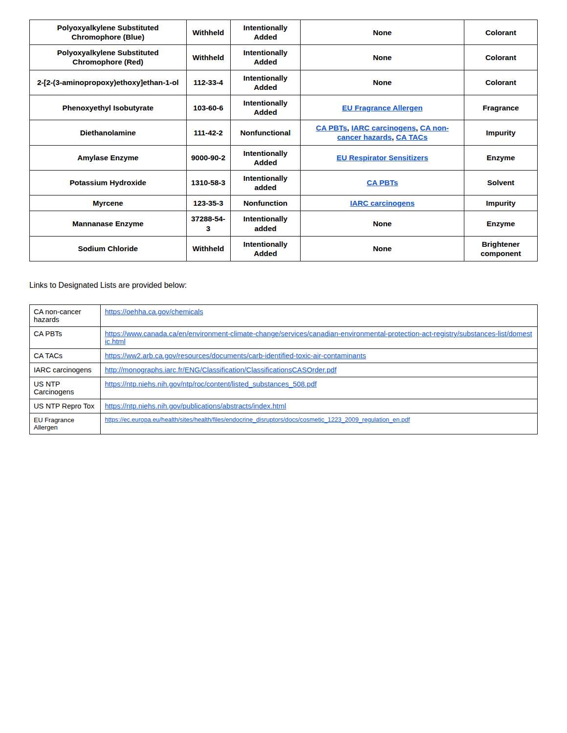| Polyoxyalkylene Substituted Chromophore (Blue) | Withheld | Intentionally Added | None | Colorant |
| Polyoxyalkylene Substituted Chromophore (Red) | Withheld | Intentionally Added | None | Colorant |
| 2-[2-(3-aminopropoxy)ethoxy]ethan-1-ol | 112-33-4 | Intentionally Added | None | Colorant |
| Phenoxyethyl Isobutyrate | 103-60-6 | Intentionally Added | EU Fragrance Allergen | Fragrance |
| Diethanolamine | 111-42-2 | Nonfunctional | CA PBTs , IARC carcinogens , CA non-cancer hazards , CA TACs | Impurity |
| Amylase Enzyme | 9000-90-2 | Intentionally Added | EU Respirator Sensitizers | Enzyme |
| Potassium Hydroxide | 1310-58-3 | Intentionally added | CA PBTs | Solvent |
| Myrcene | 123-35-3 | Nonfunction | IARC carcinogens | Impurity |
| Mannanase Enzyme | 37288-54-3 | Intentionally added | None | Enzyme |
| Sodium Chloride | Withheld | Intentionally Added | None | Brightener component |
Links to Designated Lists are provided below:
| CA non-cancer hazards | https://oehha.ca.gov/chemicals |
| CA PBTs | https://www.canada.ca/en/environment-climate-change/services/canadian-environmental-protection-act-registry/substances-list/domestic.html |
| CA TACs | https://ww2.arb.ca.gov/resources/documents/carb-identified-toxic-air-contaminants |
| IARC carcinogens | http://monographs.iarc.fr/ENG/Classification/ClassificationsCASOrder.pdf |
| US NTP Carcinogens | https://ntp.niehs.nih.gov/ntp/roc/content/listed_substances_508.pdf |
| US NTP Repro Tox | https://ntp.niehs.nih.gov/publications/abstracts/index.html |
| EU Fragrance Allergen | https://ec.europa.eu/health/sites/health/files/endocrine_disruptors/docs/cosmetic_1223_2009_regulation_en.pdf |